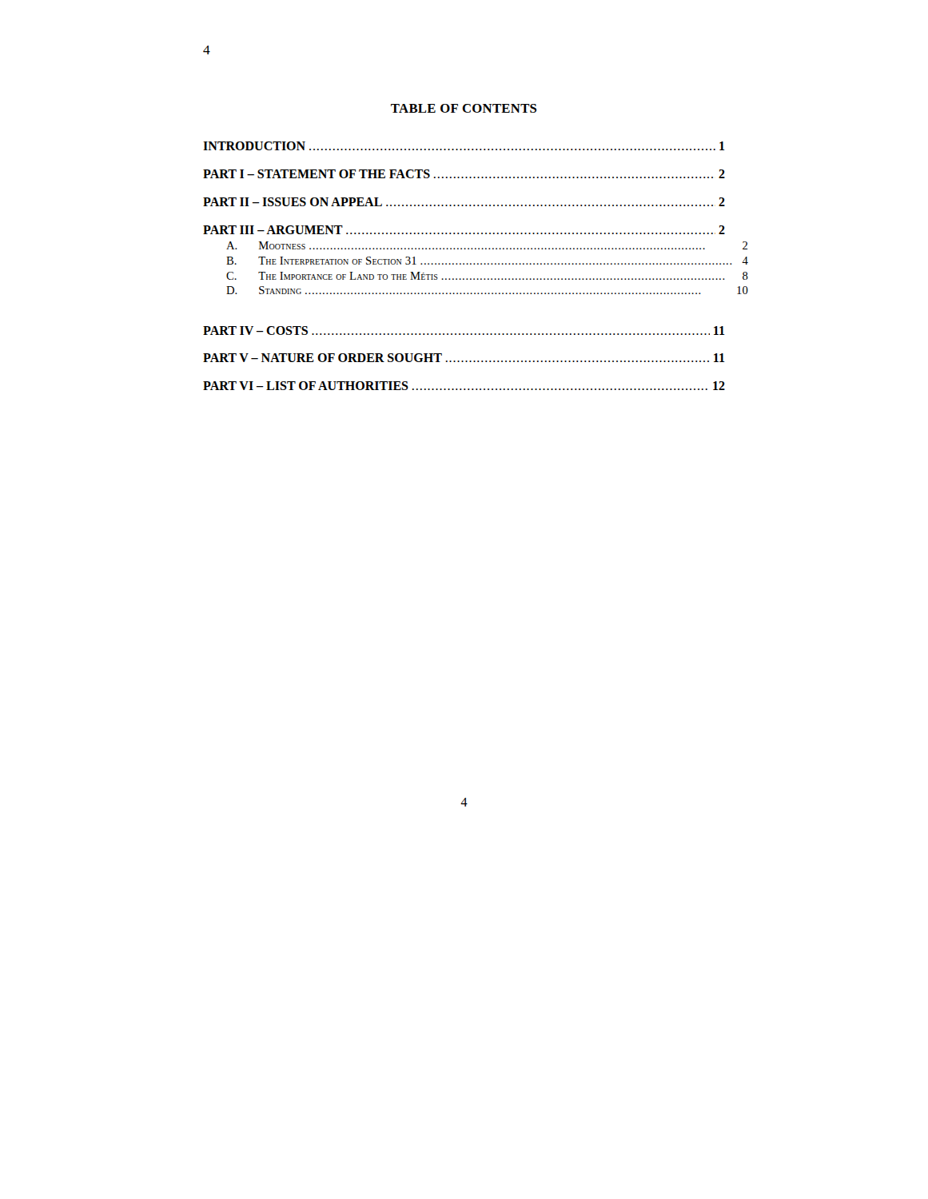4
TABLE OF CONTENTS
Introduction ........................................................................................................................................... 1
Part I – Statement of the Facts ......................................................................................................... 2
Part II – Issues on Appeal ............................................................................................................... 2
Part III – Argument ....................................................................................................................... 2
A. Mootness ................................................................................................................. 2
B. The Interpretation of Section 31 ......................................................................................... 4
C. The Importance of Land to the Métis ................................................................................. 8
D. Standing ................................................................................................................. 10
Part IV – Costs ................................................................................................................................. 11
Part V – Nature of Order Sought ....................................................................................................... 11
Part VI – List of Authorities ............................................................................................................. 12
4